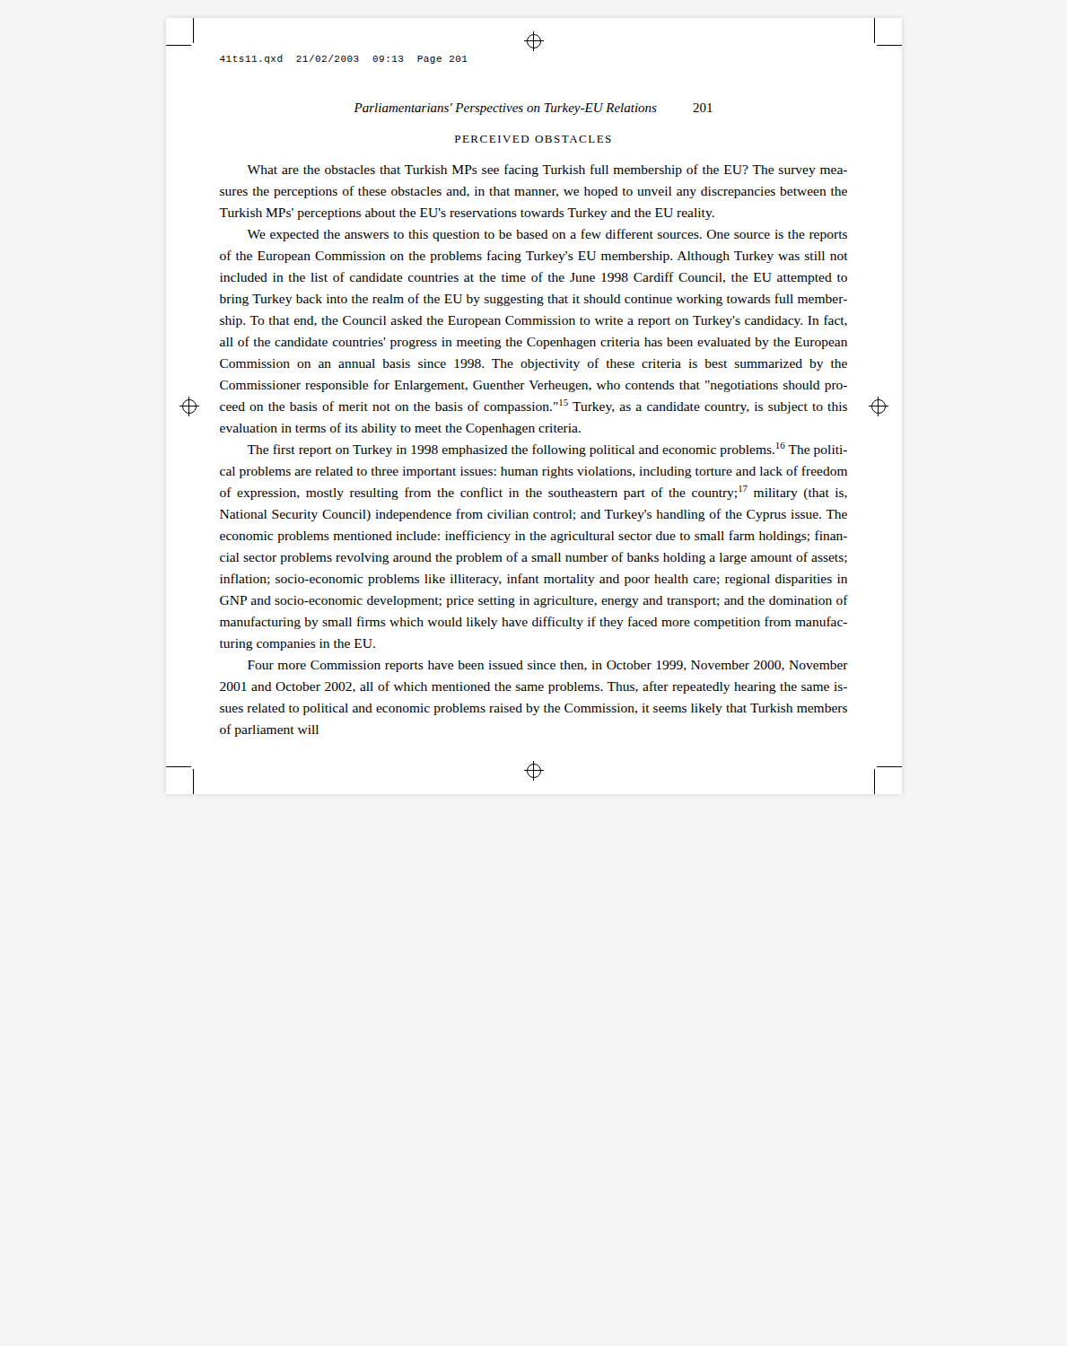41ts11.qxd 21/02/2003 09:13 Page 201
Parliamentarians' Perspectives on Turkey-EU Relations 201
Perceived Obstacles
What are the obstacles that Turkish MPs see facing Turkish full membership of the EU? The survey measures the perceptions of these obstacles and, in that manner, we hoped to unveil any discrepancies between the Turkish MPs' perceptions about the EU's reservations towards Turkey and the EU reality.
We expected the answers to this question to be based on a few different sources. One source is the reports of the European Commission on the problems facing Turkey's EU membership. Although Turkey was still not included in the list of candidate countries at the time of the June 1998 Cardiff Council, the EU attempted to bring Turkey back into the realm of the EU by suggesting that it should continue working towards full membership. To that end, the Council asked the European Commission to write a report on Turkey's candidacy. In fact, all of the candidate countries' progress in meeting the Copenhagen criteria has been evaluated by the European Commission on an annual basis since 1998. The objectivity of these criteria is best summarized by the Commissioner responsible for Enlargement, Guenther Verheugen, who contends that "negotiations should proceed on the basis of merit not on the basis of compassion."15 Turkey, as a candidate country, is subject to this evaluation in terms of its ability to meet the Copenhagen criteria.
The first report on Turkey in 1998 emphasized the following political and economic problems.16 The political problems are related to three important issues: human rights violations, including torture and lack of freedom of expression, mostly resulting from the conflict in the southeastern part of the country;17 military (that is, National Security Council) independence from civilian control; and Turkey's handling of the Cyprus issue. The economic problems mentioned include: inefficiency in the agricultural sector due to small farm holdings; financial sector problems revolving around the problem of a small number of banks holding a large amount of assets; inflation; socio-economic problems like illiteracy, infant mortality and poor health care; regional disparities in GNP and socio-economic development; price setting in agriculture, energy and transport; and the domination of manufacturing by small firms which would likely have difficulty if they faced more competition from manufacturing companies in the EU.
Four more Commission reports have been issued since then, in October 1999, November 2000, November 2001 and October 2002, all of which mentioned the same problems. Thus, after repeatedly hearing the same issues related to political and economic problems raised by the Commission, it seems likely that Turkish members of parliament will